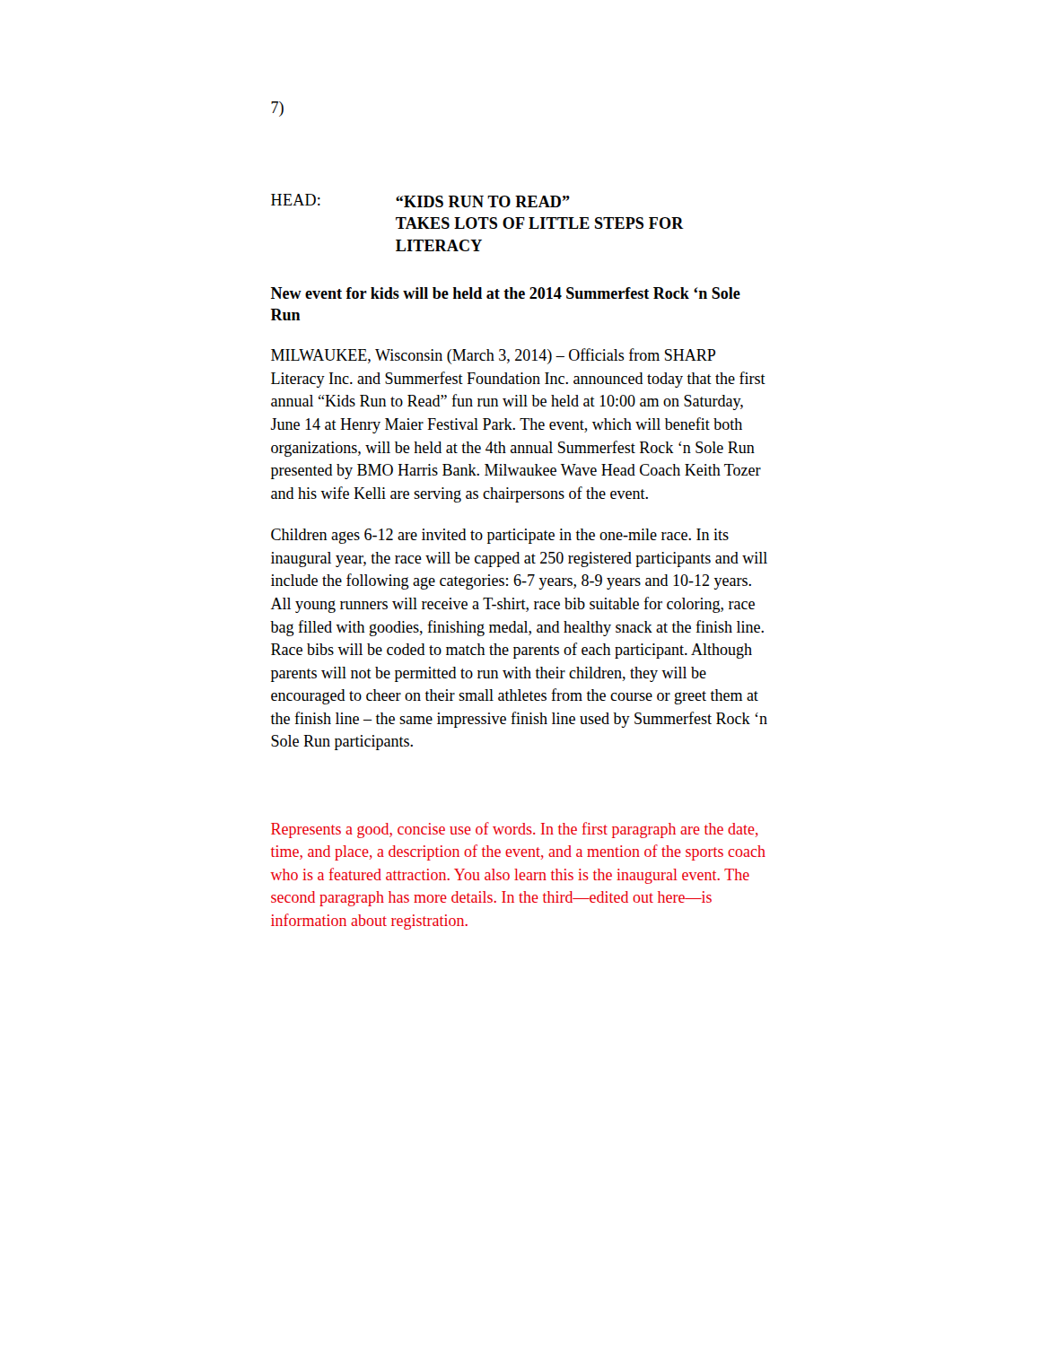7)
HEAD:
“KIDS RUN TO READ”
TAKES LOTS OF LITTLE STEPS FOR LITERACY
New event for kids will be held at the 2014 Summerfest Rock ‘n Sole Run
MILWAUKEE, Wisconsin (March 3, 2014) – Officials from SHARP Literacy Inc. and Summerfest Foundation Inc. announced today that the first annual “Kids Run to Read” fun run will be held at 10:00 am on Saturday, June 14 at Henry Maier Festival Park. The event, which will benefit both organizations, will be held at the 4th annual Summerfest Rock ‘n Sole Run presented by BMO Harris Bank. Milwaukee Wave Head Coach Keith Tozer and his wife Kelli are serving as chairpersons of the event.
Children ages 6-12 are invited to participate in the one-mile race. In its inaugural year, the race will be capped at 250 registered participants and will include the following age categories: 6-7 years, 8-9 years and 10-12 years. All young runners will receive a T-shirt, race bib suitable for coloring, race bag filled with goodies, finishing medal, and healthy snack at the finish line. Race bibs will be coded to match the parents of each participant. Although parents will not be permitted to run with their children, they will be encouraged to cheer on their small athletes from the course or greet them at the finish line – the same impressive finish line used by Summerfest Rock ‘n Sole Run participants.
Represents a good, concise use of words. In the first paragraph are the date, time, and place, a description of the event, and a mention of the sports coach who is a featured attraction. You also learn this is the inaugural event. The second paragraph has more details. In the third—edited out here—is information about registration.